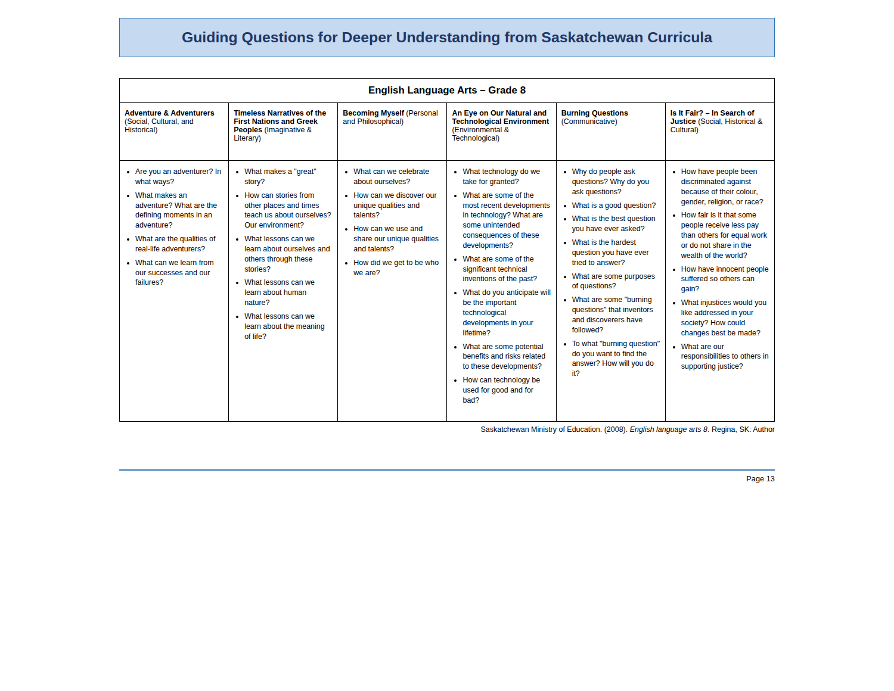Guiding Questions for Deeper Understanding from Saskatchewan Curricula
English Language Arts – Grade 8
| Adventure & Adventurers (Social, Cultural, and Historical) | Timeless Narratives of the First Nations and Greek Peoples (Imaginative & Literary) | Becoming Myself (Personal and Philosophical) | An Eye on Our Natural and Technological Environment (Environmental & Technological) | Burning Questions (Communicative) | Is It Fair? – In Search of Justice (Social, Historical & Cultural) |
| --- | --- | --- | --- | --- | --- |
| Are you an adventurer? In what ways? What makes an adventure? What are the defining moments in an adventure? What are the qualities of real-life adventurers? What can we learn from our successes and our failures? | What makes a "great" story? How can stories from other places and times teach us about ourselves? Our environment? What lessons can we learn about ourselves and others through these stories? What lessons can we learn about human nature? What lessons can we learn about the meaning of life? | What can we celebrate about ourselves? How can we discover our unique qualities and talents? How can we use and share our unique qualities and talents? How did we get to be who we are? | What technology do we take for granted? What are some of the most recent developments in technology? What are some unintended consequences of these developments? What are some of the significant technical inventions of the past? What do you anticipate will be the important technological developments in your lifetime? What are some potential benefits and risks related to these developments? How can technology be used for good and for bad? | Why do people ask questions? Why do you ask questions? What is a good question? What is the best question you have ever asked? What is the hardest question you have ever tried to answer? What are some purposes of questions? What are some "burning questions" that inventors and discoverers have followed? To what "burning question" do you want to find the answer? How will you do it? | How have people been discriminated against because of their colour, gender, religion, or race? How fair is it that some people receive less pay than others for equal work or do not share in the wealth of the world? How have innocent people suffered so others can gain? What injustices would you like addressed in your society? How could changes best be made? What are our responsibilities to others in supporting justice? |
Saskatchewan Ministry of Education. (2008). English language arts 8. Regina, SK: Author
Page 13